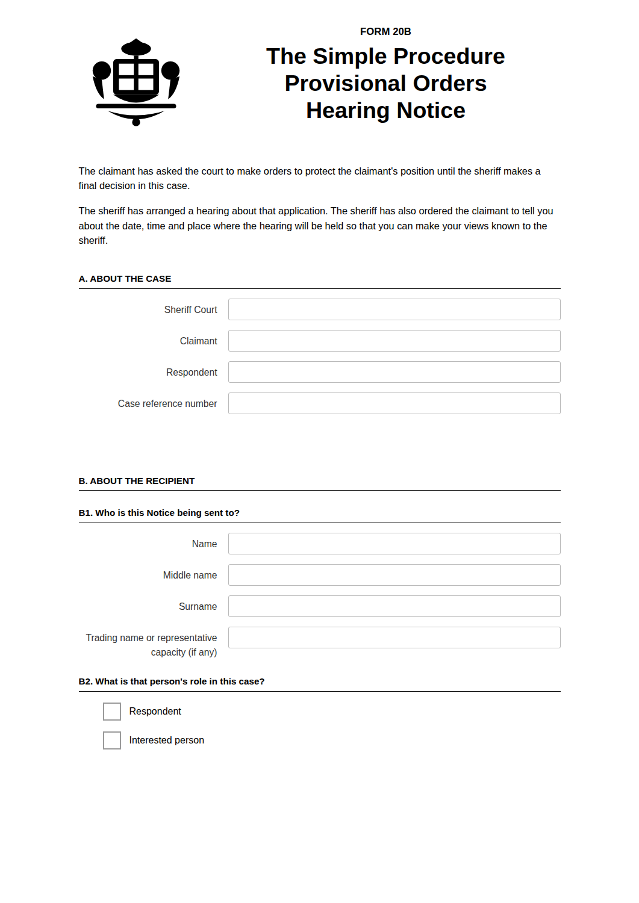FORM 20B
The Simple Procedure
Provisional Orders
Hearing Notice
The claimant has asked the court to make orders to protect the claimant's position until the sheriff makes a final decision in this case.
The sheriff has arranged a hearing about that application. The sheriff has also ordered the claimant to tell you about the date, time and place where the hearing will be held so that you can make your views known to the sheriff.
A. About the case
Sheriff Court
Claimant
Respondent
Case reference number
B. About the recipient
B1. Who is this Notice being sent to?
Name
Middle name
Surname
Trading name or representative capacity (if any)
B2. What is that person's role in this case?
Respondent
Interested person